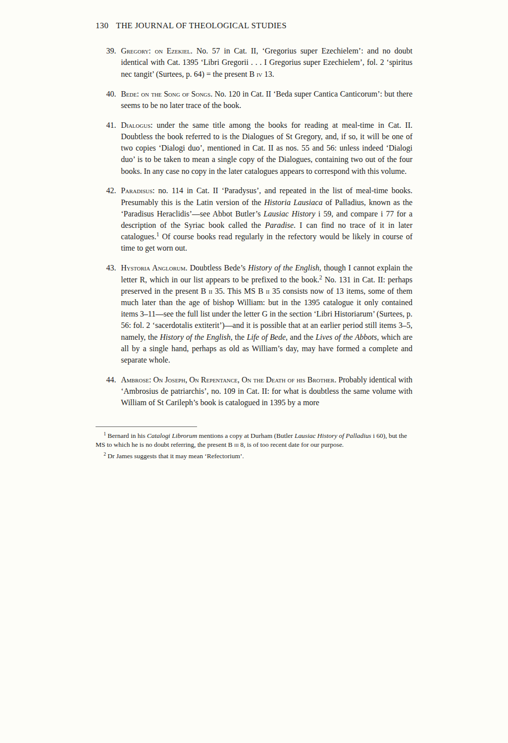130 THE JOURNAL OF THEOLOGICAL STUDIES
39. Gregory: on Ezekiel. No. 57 in Cat. II, ‘Gregorius super Ezechielem’: and no doubt identical with Cat. 1395 ‘Libri Gregorii . . . I Gregorius super Ezechielem’, fol. 2 ‘spiritus nec tangit’ (Surtees, p. 64) = the present B iv 13.
40. Bede: on the Song of Songs. No. 120 in Cat. II ‘Beda super Cantica Canticorum’: but there seems to be no later trace of the book.
41. Dialogus: under the same title among the books for reading at meal-time in Cat. II. Doubtless the book referred to is the Dialogues of St Gregory, and, if so, it will be one of two copies ‘Dialogi duo’, mentioned in Cat. II as nos. 55 and 56: unless indeed ‘Dialogi duo’ is to be taken to mean a single copy of the Dialogues, containing two out of the four books. In any case no copy in the later catalogues appears to correspond with this volume.
42. Paradisus: no. 114 in Cat. II ‘Paradysus’, and repeated in the list of meal-time books. Presumably this is the Latin version of the Historia Lausiaca of Palladius, known as the ‘Paradisus Heraclidis’—see Abbot Butler’s Lausiac History i 59, and compare i 77 for a description of the Syriac book called the Paradise. I can find no trace of it in later catalogues.1 Of course books read regularly in the refectory would be likely in course of time to get worn out.
43. Hystoria Anglorum. Doubtless Bede’s History of the English, though I cannot explain the letter R, which in our list appears to be prefixed to the book.2 No. 131 in Cat. II: perhaps preserved in the present B ii 35. This MS B ii 35 consists now of 13 items, some of them much later than the age of bishop William: but in the 1395 catalogue it only contained items 3–11—see the full list under the letter G in the section ‘Libri Historiarum’ (Surtees, p. 56: fol. 2 ‘sacerdotalis extiterit’)—and it is possible that at an earlier period still items 3–5, namely, the History of the English, the Life of Bede, and the Lives of the Abbots, which are all by a single hand, perhaps as old as William’s day, may have formed a complete and separate whole.
44. Ambrose: On Joseph, On Repentance, On the Death of his Brother. Probably identical with ‘Ambrosius de patriarchis’, no. 109 in Cat. II: for what is doubtless the same volume with William of St Carileph’s book is catalogued in 1395 by a more
1 Bernard in his Catalogi Librorum mentions a copy at Durham (Butler Lausiac History of Palladius i 60), but the MS to which he is no doubt referring, the present B iii 8, is of too recent date for our purpose.
2 Dr James suggests that it may mean ‘Refectorium’.